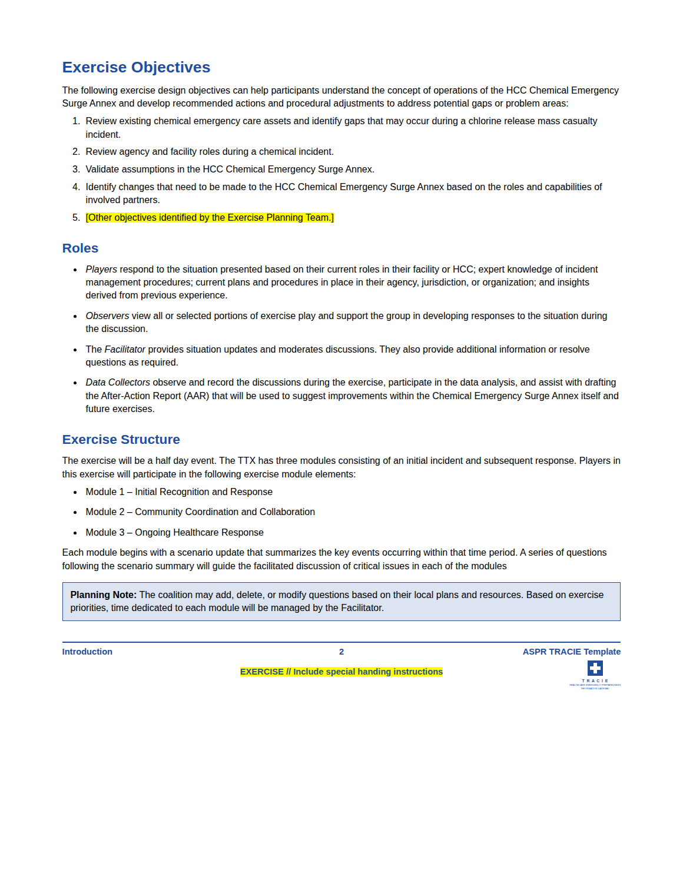Exercise Objectives
The following exercise design objectives can help participants understand the concept of operations of the HCC Chemical Emergency Surge Annex and develop recommended actions and procedural adjustments to address potential gaps or problem areas:
Review existing chemical emergency care assets and identify gaps that may occur during a chlorine release mass casualty incident.
Review agency and facility roles during a chemical incident.
Validate assumptions in the HCC Chemical Emergency Surge Annex.
Identify changes that need to be made to the HCC Chemical Emergency Surge Annex based on the roles and capabilities of involved partners.
[Other objectives identified by the Exercise Planning Team.]
Roles
Players respond to the situation presented based on their current roles in their facility or HCC; expert knowledge of incident management procedures; current plans and procedures in place in their agency, jurisdiction, or organization; and insights derived from previous experience.
Observers view all or selected portions of exercise play and support the group in developing responses to the situation during the discussion.
The Facilitator provides situation updates and moderates discussions. They also provide additional information or resolve questions as required.
Data Collectors observe and record the discussions during the exercise, participate in the data analysis, and assist with drafting the After-Action Report (AAR) that will be used to suggest improvements within the Chemical Emergency Surge Annex itself and future exercises.
Exercise Structure
The exercise will be a half day event. The TTX has three modules consisting of an initial incident and subsequent response. Players in this exercise will participate in the following exercise module elements:
Module 1 – Initial Recognition and Response
Module 2 – Community Coordination and Collaboration
Module 3 – Ongoing Healthcare Response
Each module begins with a scenario update that summarizes the key events occurring within that time period. A series of questions following the scenario summary will guide the facilitated discussion of critical issues in each of the modules
Planning Note: The coalition may add, delete, or modify questions based on their local plans and resources. Based on exercise priorities, time dedicated to each module will be managed by the Facilitator.
Introduction 2 ASPR TRACIE Template
EXERCISE // Include special handing instructions T R A C I E HEALTHCARE EMERGENCY PREPAREDNESS
INFORMATION GATEWAY